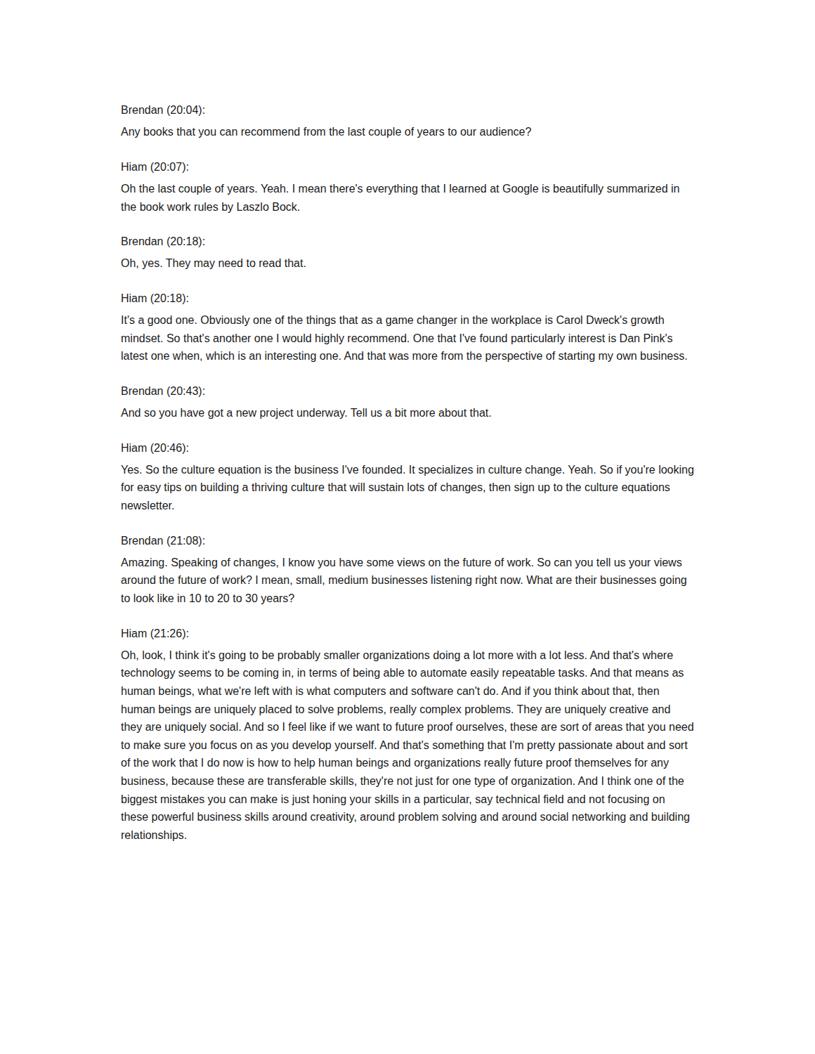Brendan (20:04):
Any books that you can recommend from the last couple of years to our audience?
Hiam (20:07):
Oh the last couple of years. Yeah. I mean there's everything that I learned at Google is beautifully summarized in the book work rules by Laszlo Bock.
Brendan (20:18):
Oh, yes. They may need to read that.
Hiam (20:18):
It's a good one. Obviously one of the things that as a game changer in the workplace is Carol Dweck's growth mindset. So that's another one I would highly recommend. One that I've found particularly interest is Dan Pink's latest one when, which is an interesting one. And that was more from the perspective of starting my own business.
Brendan (20:43):
And so you have got a new project underway. Tell us a bit more about that.
Hiam (20:46):
Yes. So the culture equation is the business I've founded. It specializes in culture change. Yeah. So if you're looking for easy tips on building a thriving culture that will sustain lots of changes, then sign up to the culture equations newsletter.
Brendan (21:08):
Amazing. Speaking of changes, I know you have some views on the future of work. So can you tell us your views around the future of work? I mean, small, medium businesses listening right now. What are their businesses going to look like in 10 to 20 to 30 years?
Hiam (21:26):
Oh, look, I think it's going to be probably smaller organizations doing a lot more with a lot less. And that's where technology seems to be coming in, in terms of being able to automate easily repeatable tasks. And that means as human beings, what we're left with is what computers and software can't do. And if you think about that, then human beings are uniquely placed to solve problems, really complex problems. They are uniquely creative and they are uniquely social. And so I feel like if we want to future proof ourselves, these are sort of areas that you need to make sure you focus on as you develop yourself. And that's something that I'm pretty passionate about and sort of the work that I do now is how to help human beings and organizations really future proof themselves for any business, because these are transferable skills, they're not just for one type of organization. And I think one of the biggest mistakes you can make is just honing your skills in a particular, say technical field and not focusing on these powerful business skills around creativity, around problem solving and around social networking and building relationships.